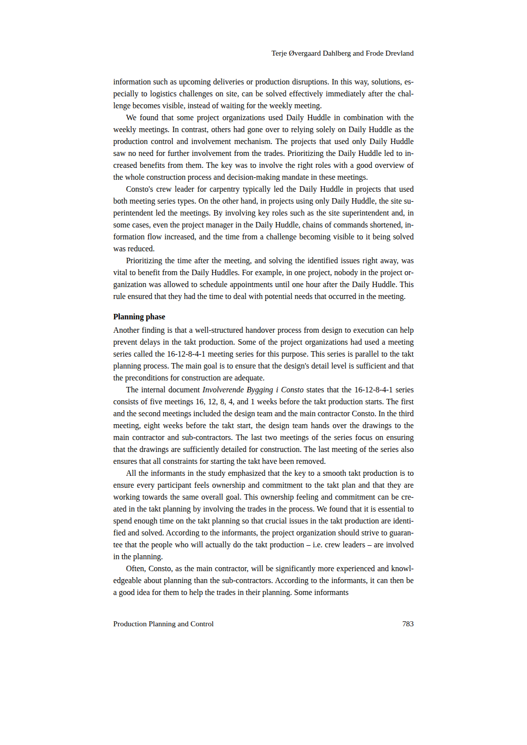Terje Øvergaard Dahlberg and Frode Drevland
information such as upcoming deliveries or production disruptions. In this way, solutions, especially to logistics challenges on site, can be solved effectively immediately after the challenge becomes visible, instead of waiting for the weekly meeting.
We found that some project organizations used Daily Huddle in combination with the weekly meetings. In contrast, others had gone over to relying solely on Daily Huddle as the production control and involvement mechanism. The projects that used only Daily Huddle saw no need for further involvement from the trades. Prioritizing the Daily Huddle led to increased benefits from them. The key was to involve the right roles with a good overview of the whole construction process and decision-making mandate in these meetings.
Consto's crew leader for carpentry typically led the Daily Huddle in projects that used both meeting series types. On the other hand, in projects using only Daily Huddle, the site superintendent led the meetings. By involving key roles such as the site superintendent and, in some cases, even the project manager in the Daily Huddle, chains of commands shortened, information flow increased, and the time from a challenge becoming visible to it being solved was reduced.
Prioritizing the time after the meeting, and solving the identified issues right away, was vital to benefit from the Daily Huddles. For example, in one project, nobody in the project organization was allowed to schedule appointments until one hour after the Daily Huddle. This rule ensured that they had the time to deal with potential needs that occurred in the meeting.
Planning phase
Another finding is that a well-structured handover process from design to execution can help prevent delays in the takt production. Some of the project organizations had used a meeting series called the 16-12-8-4-1 meeting series for this purpose. This series is parallel to the takt planning process. The main goal is to ensure that the design's detail level is sufficient and that the preconditions for construction are adequate.
The internal document Involverende Bygging i Consto states that the 16-12-8-4-1 series consists of five meetings 16, 12, 8, 4, and 1 weeks before the takt production starts. The first and the second meetings included the design team and the main contractor Consto. In the third meeting, eight weeks before the takt start, the design team hands over the drawings to the main contractor and sub-contractors. The last two meetings of the series focus on ensuring that the drawings are sufficiently detailed for construction. The last meeting of the series also ensures that all constraints for starting the takt have been removed.
All the informants in the study emphasized that the key to a smooth takt production is to ensure every participant feels ownership and commitment to the takt plan and that they are working towards the same overall goal. This ownership feeling and commitment can be created in the takt planning by involving the trades in the process. We found that it is essential to spend enough time on the takt planning so that crucial issues in the takt production are identified and solved. According to the informants, the project organization should strive to guarantee that the people who will actually do the takt production – i.e. crew leaders – are involved in the planning.
Often, Consto, as the main contractor, will be significantly more experienced and knowledgeable about planning than the sub-contractors. According to the informants, it can then be a good idea for them to help the trades in their planning. Some informants
Production Planning and Control
783